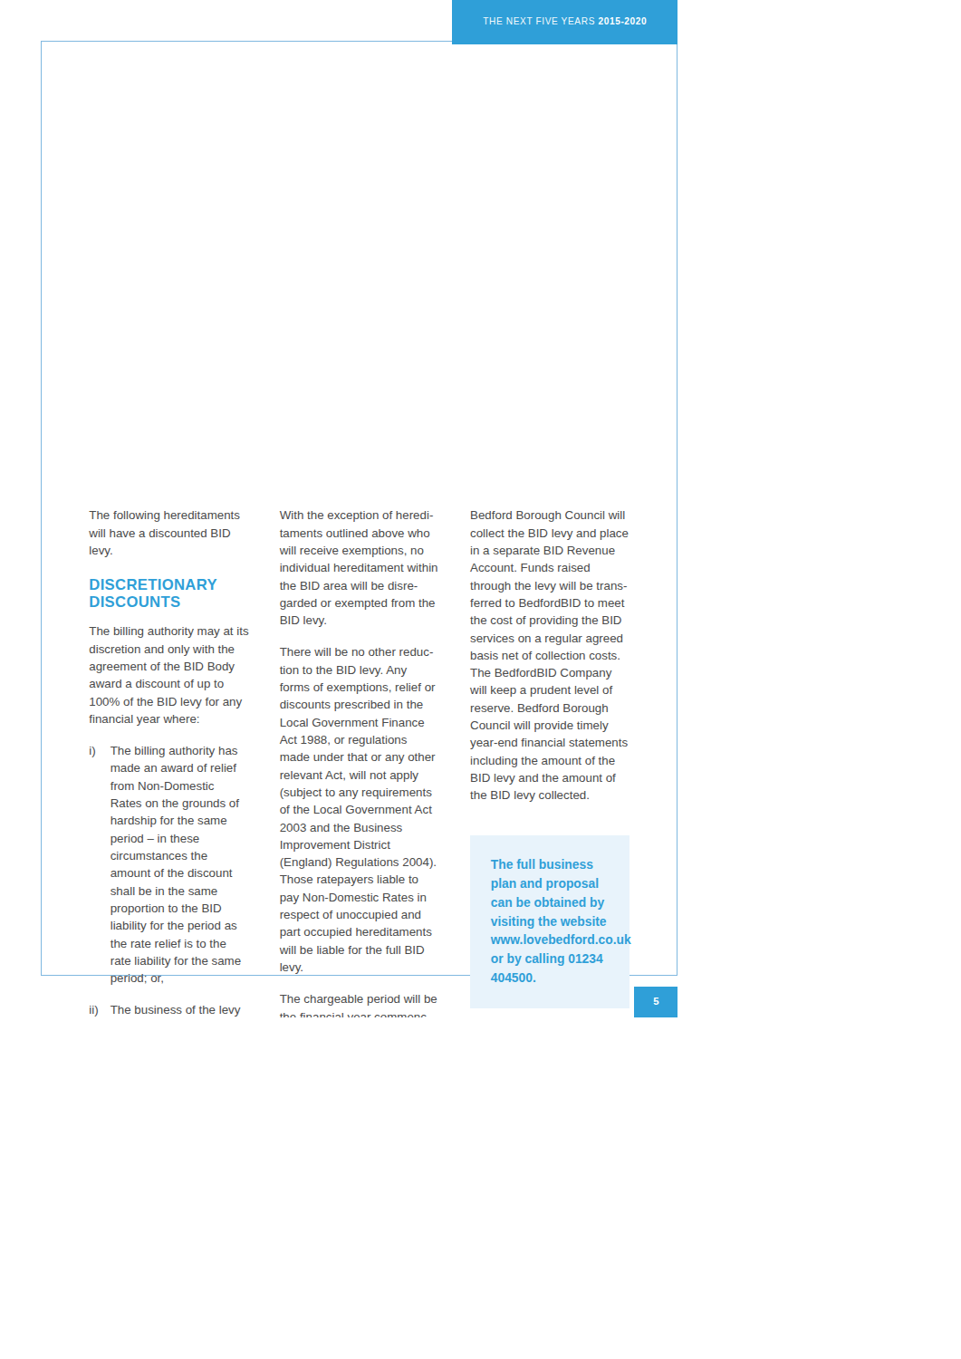THE NEXT FIVE YEARS 2015-2020
The following hereditaments will have a discounted BID levy.
Discretionary
Discounts
The billing authority may at its discretion and only with the agreement of the BID Body award a discount of up to 100% of the BID levy for any financial year where:
i) The billing authority has made an award of relief from Non-Domestic Rates on the grounds of hardship for the same period – in these circumstances the amount of the discount shall be in the same proportion to the BID liability for the period as the rate relief is to the rate liability for the same period; or,
ii) The business of the levy payer is not conducted or established for profit, there are exceptional or unusual circumstances and it is considered to be reasonable to make an award having regard to the interests of the BID levy payers.
With the exception of hereditaments outlined above who will receive exemptions, no individual hereditament within the BID area will be disregarded or exempted from the BID levy.
There will be no other reduction to the BID levy. Any forms of exemptions, relief or discounts prescribed in the Local Government Finance Act 1988, or regulations made under that or any other relevant Act, will not apply (subject to any requirements of the Local Government Act 2003 and the Business Improvement District (England) Regulations 2004). Those ratepayers liable to pay Non-Domestic Rates in respect of unoccupied and part occupied hereditaments will be liable for the full BID levy.
The chargeable period will be the financial year commencing on 1st April each year and ending on 31st March the following year. The levy payable for each chargeable period will be due in one payment on the First day of May, or 14 days after the issue of the demand notice, whichever date is later.
Bedford Borough Council will collect the BID levy and place in a separate BID Revenue Account. Funds raised through the levy will be transferred to BedfordBID to meet the cost of providing the BID services on a regular agreed basis net of collection costs. The BedfordBID Company will keep a prudent level of reserve. Bedford Borough Council will provide timely year-end financial statements including the amount of the BID levy and the amount of the BID levy collected.
The full business plan and proposal can be obtained by visiting the website www.lovebedford.co.uk or by calling 01234 404500.
5